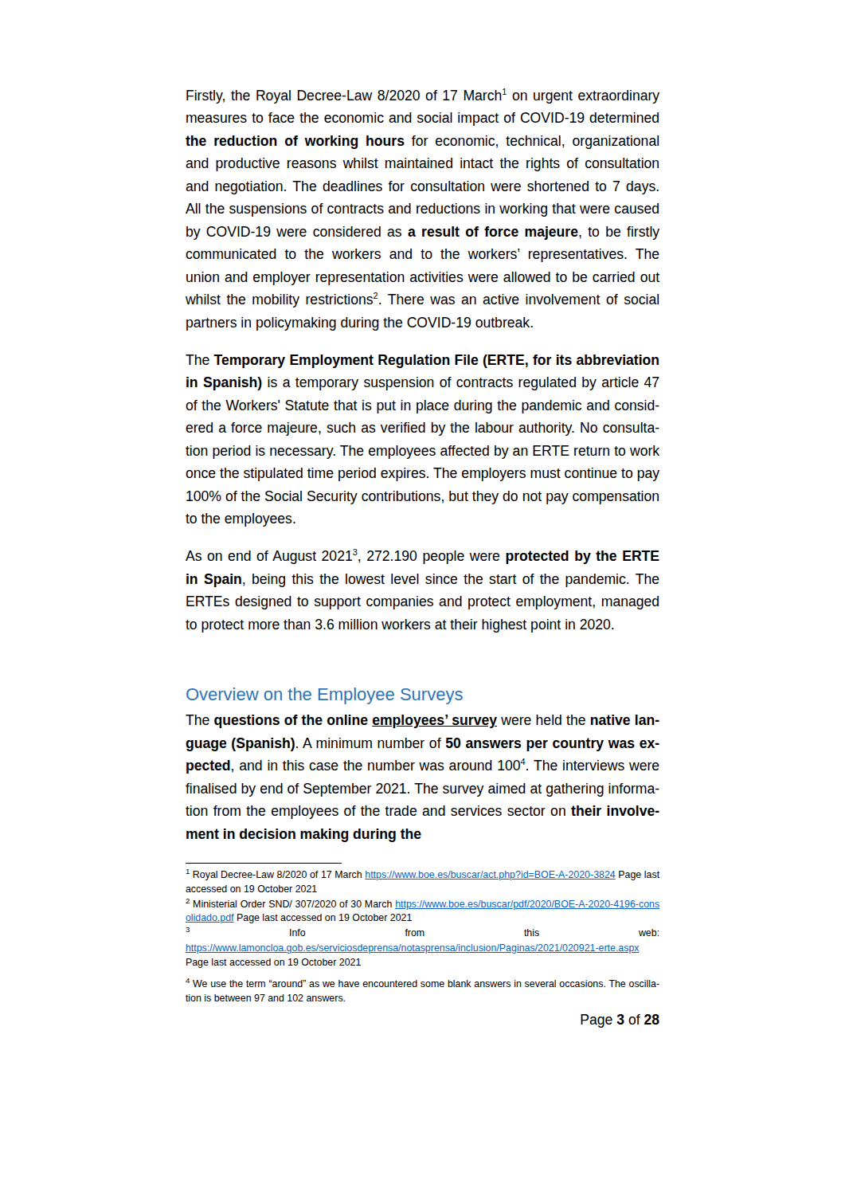Firstly, the Royal Decree-Law 8/2020 of 17 March1 on urgent extraordinary measures to face the economic and social impact of COVID-19 determined the reduction of working hours for economic, technical, organizational and productive reasons whilst maintained intact the rights of consultation and negotiation. The deadlines for consultation were shortened to 7 days. All the suspensions of contracts and reductions in working that were caused by COVID-19 were considered as a result of force majeure, to be firstly communicated to the workers and to the workers’ representatives. The union and employer representation activities were allowed to be carried out whilst the mobility restrictions2. There was an active involvement of social partners in policymaking during the COVID-19 outbreak.
The Temporary Employment Regulation File (ERTE, for its abbreviation in Spanish) is a temporary suspension of contracts regulated by article 47 of the Workers' Statute that is put in place during the pandemic and considered a force majeure, such as verified by the labour authority. No consultation period is necessary. The employees affected by an ERTE return to work once the stipulated time period expires. The employers must continue to pay 100% of the Social Security contributions, but they do not pay compensation to the employees.
As on end of August 20213, 272.190 people were protected by the ERTE in Spain, being this the lowest level since the start of the pandemic. The ERTEs designed to support companies and protect employment, managed to protect more than 3.6 million workers at their highest point in 2020.
Overview on the Employee Surveys
The questions of the online employees’ survey were held the native language (Spanish). A minimum number of 50 answers per country was expected, and in this case the number was around 1004. The interviews were finalised by end of September 2021. The survey aimed at gathering information from the employees of the trade and services sector on their involvement in decision making during the
1 Royal Decree-Law 8/2020 of 17 March https://www.boe.es/buscar/act.php?id=BOE-A-2020-3824 Page last accessed on 19 October 2021
2 Ministerial Order SND/ 307/2020 of 30 March https://www.boe.es/buscar/pdf/2020/BOE-A-2020-4196-consolidado.pdf Page last accessed on 19 October 2021
3 Info from this web:
https://www.lamoncloa.gob.es/serviciosdeprensa/notasprensa/inclusion/Paginas/2021/020921-erte.aspx Page last accessed on 19 October 2021
4 We use the term “around” as we have encountered some blank answers in several occasions. The oscillation is between 97 and 102 answers.
Page 3 of 28